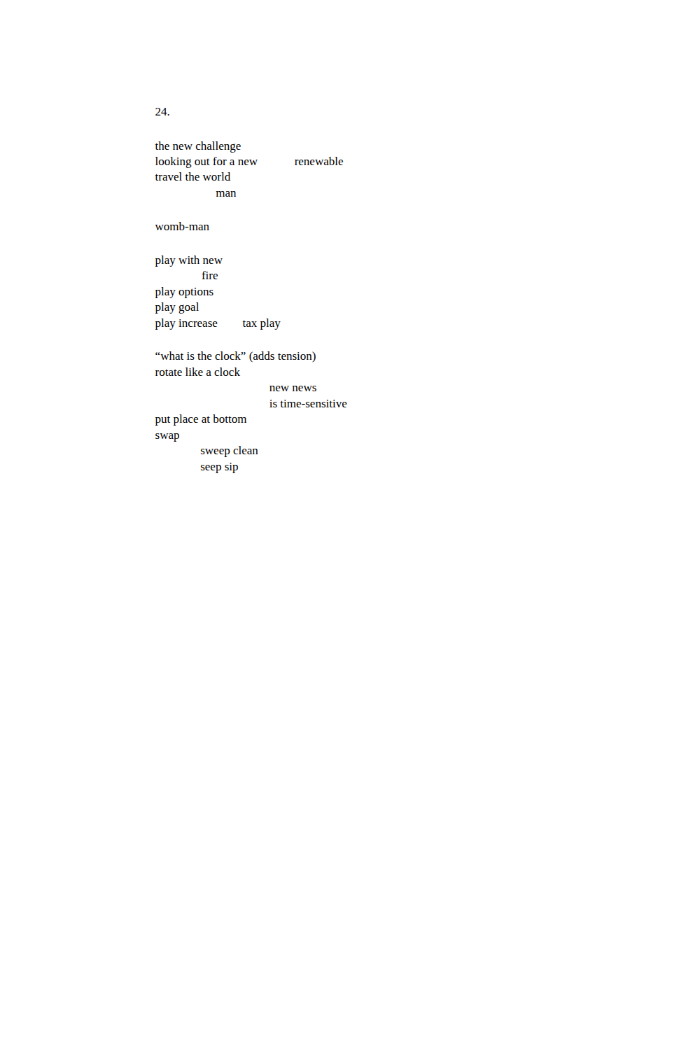24.
the new challenge looking out for a new renewable travel the world man
womb-man
play with new fire play options play goal play increase tax play
“what is the clock” (adds tension) rotate like a clock new news is time-sensitive put place at bottom swap sweep clean seep sip